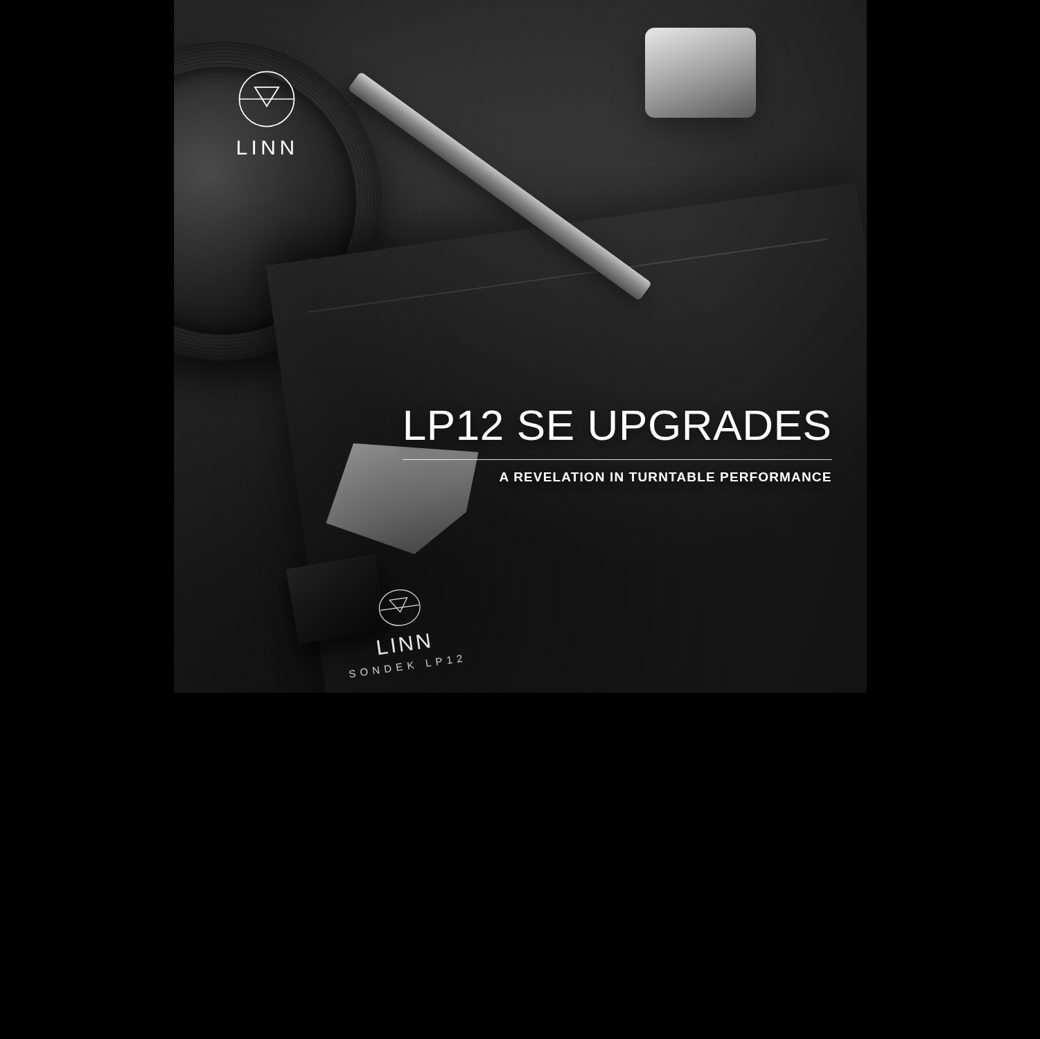LINN
LP12 SE UPGRADES
A REVELATION IN TURNTABLE PERFORMANCE
LINN
SONDEK LP12